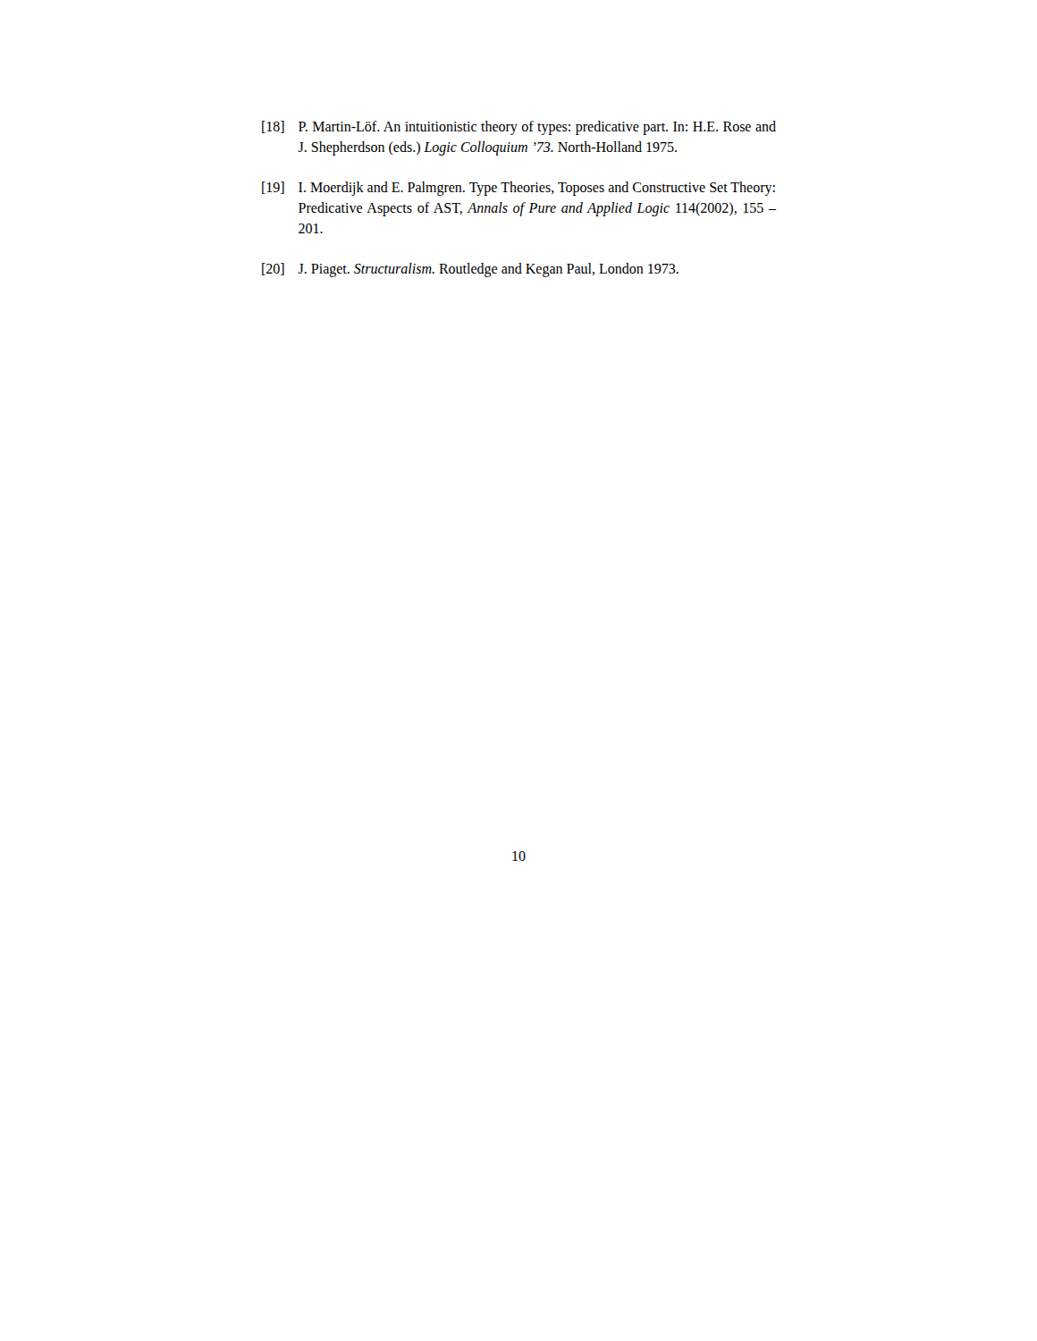[18] P. Martin-Löf. An intuitionistic theory of types: predicative part. In: H.E. Rose and J. Shepherdson (eds.) Logic Colloquium ’73. North-Holland 1975.
[19] I. Moerdijk and E. Palmgren. Type Theories, Toposes and Constructive Set Theory: Predicative Aspects of AST, Annals of Pure and Applied Logic 114(2002), 155 – 201.
[20] J. Piaget. Structuralism. Routledge and Kegan Paul, London 1973.
10